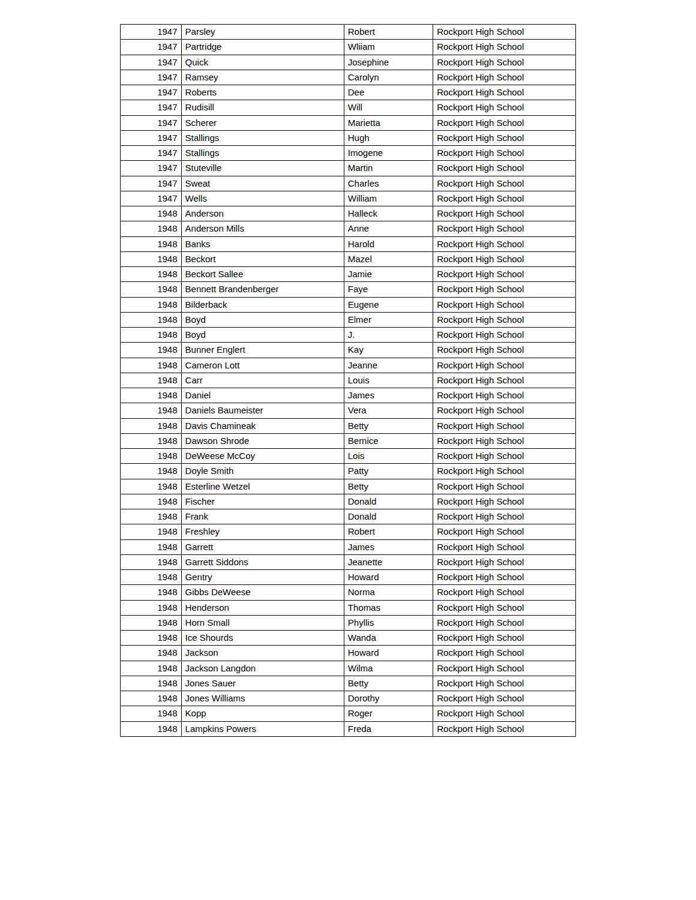| | 1947 | Parsley | Robert | Rockport High School |
| | 1947 | Partridge | Wliiam | Rockport High School |
| | 1947 | Quick | Josephine | Rockport High School |
| | 1947 | Ramsey | Carolyn | Rockport High School |
| | 1947 | Roberts | Dee | Rockport High School |
| | 1947 | Rudisill | Will | Rockport High School |
| | 1947 | Scherer | Marietta | Rockport High School |
| | 1947 | Stallings | Hugh | Rockport High School |
| | 1947 | Stallings | Imogene | Rockport High School |
| | 1947 | Stuteville | Martin | Rockport High School |
| | 1947 | Sweat | Charles | Rockport High School |
| | 1947 | Wells | William | Rockport High School |
| | 1948 | Anderson | Halleck | Rockport High School |
| | 1948 | Anderson Mills | Anne | Rockport High School |
| | 1948 | Banks | Harold | Rockport High School |
| | 1948 | Beckort | Mazel | Rockport High School |
| | 1948 | Beckort Sallee | Jamie | Rockport High School |
| | 1948 | Bennett Brandenberger | Faye | Rockport High School |
| | 1948 | Bilderback | Eugene | Rockport High School |
| | 1948 | Boyd | Elmer | Rockport High School |
| | 1948 | Boyd | J. | Rockport High School |
| | 1948 | Bunner Englert | Kay | Rockport High School |
| | 1948 | Cameron Lott | Jeanne | Rockport High School |
| | 1948 | Carr | Louis | Rockport High School |
| | 1948 | Daniel | James | Rockport High School |
| | 1948 | Daniels Baumeister | Vera | Rockport High School |
| | 1948 | Davis Chamineak | Betty | Rockport High School |
| | 1948 | Dawson Shrode | Bernice | Rockport High School |
| | 1948 | DeWeese McCoy | Lois | Rockport High School |
| | 1948 | Doyle Smith | Patty | Rockport High School |
| | 1948 | Esterline Wetzel | Betty | Rockport High School |
| | 1948 | Fischer | Donald | Rockport High School |
| | 1948 | Frank | Donald | Rockport High School |
| | 1948 | Freshley | Robert | Rockport High School |
| | 1948 | Garrett | James | Rockport High School |
| | 1948 | Garrett Siddons | Jeanette | Rockport High School |
| | 1948 | Gentry | Howard | Rockport High School |
| | 1948 | Gibbs DeWeese | Norma | Rockport High School |
| | 1948 | Henderson | Thomas | Rockport High School |
| | 1948 | Horn Small | Phyllis | Rockport High School |
| | 1948 | Ice Shourds | Wanda | Rockport High School |
| | 1948 | Jackson | Howard | Rockport High School |
| | 1948 | Jackson Langdon | Wilma | Rockport High School |
| | 1948 | Jones Sauer | Betty | Rockport High School |
| | 1948 | Jones Williams | Dorothy | Rockport High School |
| | 1948 | Kopp | Roger | Rockport High School |
| | 1948 | Lampkins Powers | Freda | Rockport High School |